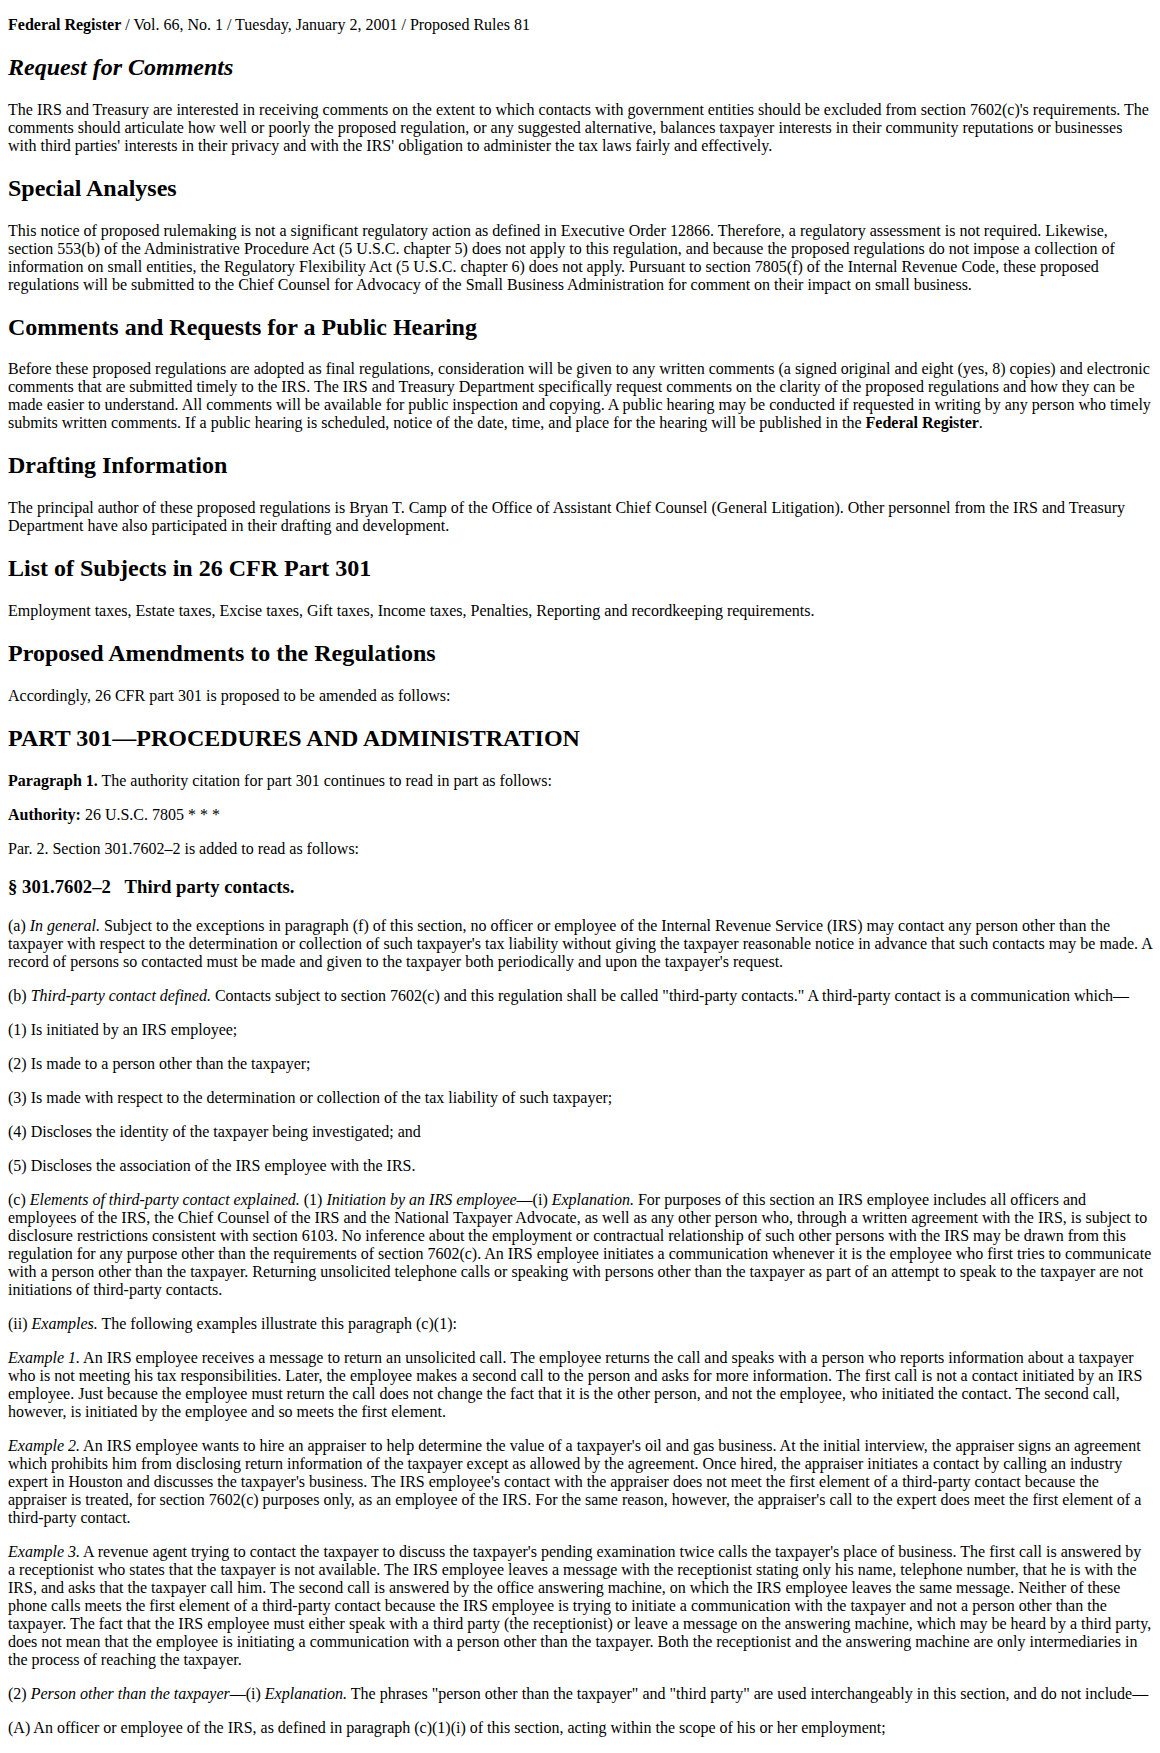Federal Register / Vol. 66, No. 1 / Tuesday, January 2, 2001 / Proposed Rules 81
Request for Comments
The IRS and Treasury are interested in receiving comments on the extent to which contacts with government entities should be excluded from section 7602(c)'s requirements. The comments should articulate how well or poorly the proposed regulation, or any suggested alternative, balances taxpayer interests in their community reputations or businesses with third parties' interests in their privacy and with the IRS' obligation to administer the tax laws fairly and effectively.
Special Analyses
This notice of proposed rulemaking is not a significant regulatory action as defined in Executive Order 12866. Therefore, a regulatory assessment is not required. Likewise, section 553(b) of the Administrative Procedure Act (5 U.S.C. chapter 5) does not apply to this regulation, and because the proposed regulations do not impose a collection of information on small entities, the Regulatory Flexibility Act (5 U.S.C. chapter 6) does not apply. Pursuant to section 7805(f) of the Internal Revenue Code, these proposed regulations will be submitted to the Chief Counsel for Advocacy of the Small Business Administration for comment on their impact on small business.
Comments and Requests for a Public Hearing
Before these proposed regulations are adopted as final regulations, consideration will be given to any written comments (a signed original and eight (yes, 8) copies) and electronic comments that are submitted timely to the IRS. The IRS and Treasury Department specifically request comments on the clarity of the proposed regulations and how they can be made easier to understand. All comments will be available for public inspection and copying. A public hearing may be conducted if requested in writing by any person who timely submits written comments. If a public hearing is scheduled, notice of the date, time, and place for the hearing will be published in the Federal Register.
Drafting Information
The principal author of these proposed regulations is Bryan T. Camp of the Office of Assistant Chief Counsel (General Litigation). Other personnel from the IRS and Treasury Department have also participated in their drafting and development.
List of Subjects in 26 CFR Part 301
Employment taxes, Estate taxes, Excise taxes, Gift taxes, Income taxes, Penalties, Reporting and recordkeeping requirements.
Proposed Amendments to the Regulations
Accordingly, 26 CFR part 301 is proposed to be amended as follows:
PART 301—PROCEDURES AND ADMINISTRATION
Paragraph 1. The authority citation for part 301 continues to read in part as follows:
Authority: 26 U.S.C. 7805 * * *
Par. 2. Section 301.7602–2 is added to read as follows:
§ 301.7602–2 Third party contacts.
(a) In general. Subject to the exceptions in paragraph (f) of this section, no officer or employee of the Internal Revenue Service (IRS) may contact any person other than the taxpayer with respect to the determination or collection of such taxpayer's tax liability without giving the taxpayer reasonable notice in advance that such contacts may be made. A record of persons so contacted must be made and given to the taxpayer both periodically and upon the taxpayer's request.
(b) Third-party contact defined. Contacts subject to section 7602(c) and this regulation shall be called "third-party contacts." A third-party contact is a communication which—
(1) Is initiated by an IRS employee;
(2) Is made to a person other than the taxpayer;
(3) Is made with respect to the determination or collection of the tax liability of such taxpayer;
(4) Discloses the identity of the taxpayer being investigated; and
(5) Discloses the association of the IRS employee with the IRS.
(c) Elements of third-party contact explained. (1) Initiation by an IRS employee—(i) Explanation. For purposes of this section an IRS employee includes all officers and employees of the IRS, the Chief Counsel of the IRS and the National Taxpayer Advocate, as well as any other person who, through a written agreement with the IRS, is subject to disclosure restrictions consistent with section 6103. No inference about the employment or contractual relationship of such other persons with the IRS may be drawn from this regulation for any purpose other than the requirements of section 7602(c). An IRS employee initiates a communication whenever it is the employee who first tries to communicate with a person other than the taxpayer. Returning unsolicited telephone calls or speaking with persons other than the taxpayer as part of an attempt to speak to the taxpayer are not initiations of third-party contacts.
(ii) Examples. The following examples illustrate this paragraph (c)(1):
Example 1. An IRS employee receives a message to return an unsolicited call. The employee returns the call and speaks with a person who reports information about a taxpayer who is not meeting his tax responsibilities. Later, the employee makes a second call to the person and asks for more information. The first call is not a contact initiated by an IRS employee. Just because the employee must return the call does not change the fact that it is the other person, and not the employee, who initiated the contact. The second call, however, is initiated by the employee and so meets the first element.
Example 2. An IRS employee wants to hire an appraiser to help determine the value of a taxpayer's oil and gas business. At the initial interview, the appraiser signs an agreement which prohibits him from disclosing return information of the taxpayer except as allowed by the agreement. Once hired, the appraiser initiates a contact by calling an industry expert in Houston and discusses the taxpayer's business. The IRS employee's contact with the appraiser does not meet the first element of a third-party contact because the appraiser is treated, for section 7602(c) purposes only, as an employee of the IRS. For the same reason, however, the appraiser's call to the expert does meet the first element of a third-party contact.
Example 3. A revenue agent trying to contact the taxpayer to discuss the taxpayer's pending examination twice calls the taxpayer's place of business. The first call is answered by a receptionist who states that the taxpayer is not available. The IRS employee leaves a message with the receptionist stating only his name, telephone number, that he is with the IRS, and asks that the taxpayer call him. The second call is answered by the office answering machine, on which the IRS employee leaves the same message. Neither of these phone calls meets the first element of a third-party contact because the IRS employee is trying to initiate a communication with the taxpayer and not a person other than the taxpayer. The fact that the IRS employee must either speak with a third party (the receptionist) or leave a message on the answering machine, which may be heard by a third party, does not mean that the employee is initiating a communication with a person other than the taxpayer. Both the receptionist and the answering machine are only intermediaries in the process of reaching the taxpayer.
(2) Person other than the taxpayer—(i) Explanation. The phrases "person other than the taxpayer" and "third party" are used interchangeably in this section, and do not include—
(A) An officer or employee of the IRS, as defined in paragraph (c)(1)(i) of this section, acting within the scope of his or her employment;